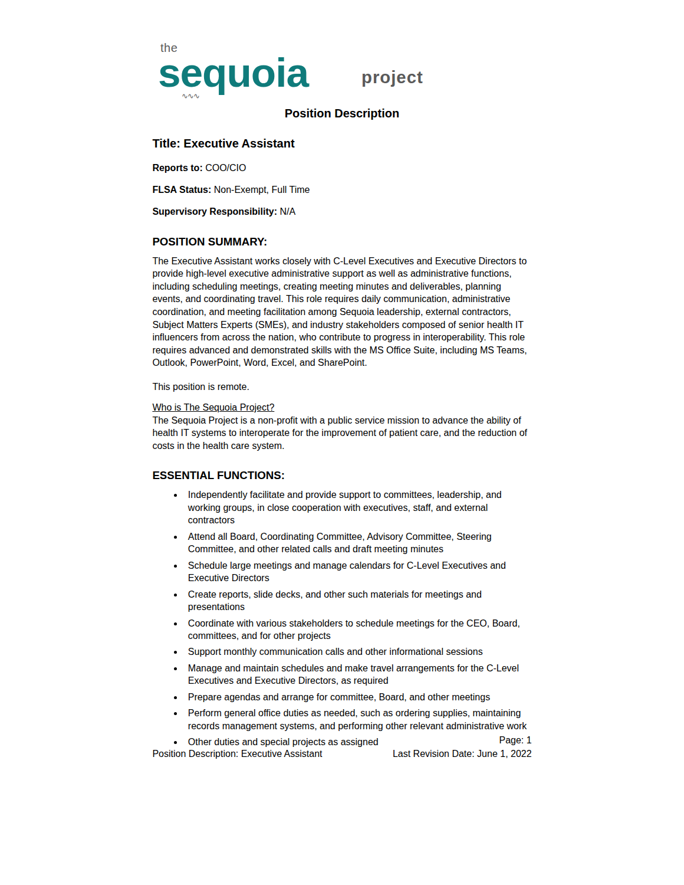the
sequoiaproject
∿∿∿
Position Description
Title: Executive Assistant
Reports to: COO/CIO
FLSA Status: Non-Exempt, Full Time
Supervisory Responsibility: N/A
POSITION SUMMARY:
The Executive Assistant works closely with C-Level Executives and Executive Directors to provide high-level executive administrative support as well as administrative functions, including scheduling meetings, creating meeting minutes and deliverables, planning events, and coordinating travel. This role requires daily communication, administrative coordination, and meeting facilitation among Sequoia leadership, external contractors, Subject Matters Experts (SMEs), and industry stakeholders composed of senior health IT influencers from across the nation, who contribute to progress in interoperability. This role requires advanced and demonstrated skills with the MS Office Suite, including MS Teams, Outlook, PowerPoint, Word, Excel, and SharePoint.
This position is remote.
Who is The Sequoia Project?
The Sequoia Project is a non-profit with a public service mission to advance the ability of health IT systems to interoperate for the improvement of patient care, and the reduction of costs in the health care system.
ESSENTIAL FUNCTIONS:
Independently facilitate and provide support to committees, leadership, and working groups, in close cooperation with executives, staff, and external contractors
Attend all Board, Coordinating Committee, Advisory Committee, Steering Committee, and other related calls and draft meeting minutes
Schedule large meetings and manage calendars for C-Level Executives and Executive Directors
Create reports, slide decks, and other such materials for meetings and presentations
Coordinate with various stakeholders to schedule meetings for the CEO, Board, committees, and for other projects
Support monthly communication calls and other informational sessions
Manage and maintain schedules and make travel arrangements for the C-Level Executives and Executive Directors, as required
Prepare agendas and arrange for committee, Board, and other meetings
Perform general office duties as needed, such as ordering supplies, maintaining records management systems, and performing other relevant administrative work
Other duties and special projects as assigned
Page: 1
Position Description: Executive Assistant
Last Revision Date: June 1, 2022